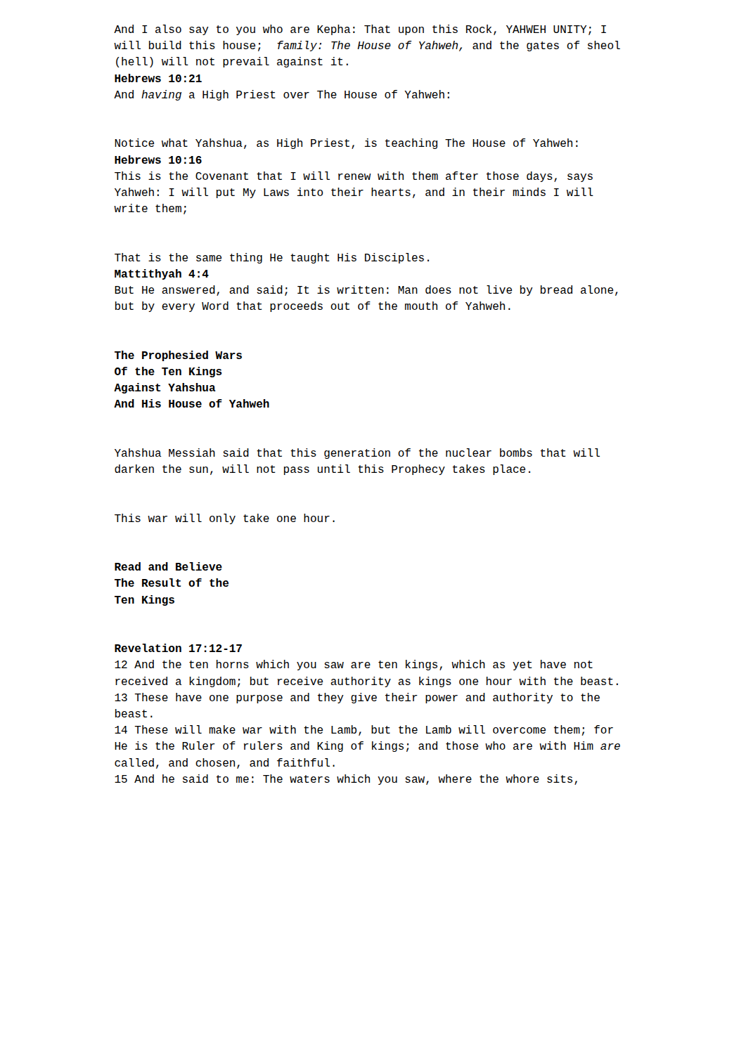And I also say to you who are Kepha: That upon this Rock, YAHWEH UNITY; I will build this house; family: The House of Yahweh, and the gates of sheol (hell) will not prevail against it.
Hebrews 10:21
And having a High Priest over The House of Yahweh:
Notice what Yahshua, as High Priest, is teaching The House of Yahweh:
Hebrews 10:16
This is the Covenant that I will renew with them after those days, says Yahweh: I will put My Laws into their hearts, and in their minds I will write them;
That is the same thing He taught His Disciples.
Mattithyah 4:4
But He answered, and said; It is written: Man does not live by bread alone, but by every Word that proceeds out of the mouth of Yahweh.
The Prophesied Wars
Of the Ten Kings
Against Yahshua
And His House of Yahweh
Yahshua Messiah said that this generation of the nuclear bombs that will darken the sun, will not pass until this Prophecy takes place.
This war will only take one hour.
Read and Believe
The Result of the
Ten Kings
Revelation 17:12-17
12 And the ten horns which you saw are ten kings, which as yet have not received a kingdom; but receive authority as kings one hour with the beast.
13 These have one purpose and they give their power and authority to the beast.
14 These will make war with the Lamb, but the Lamb will overcome them; for He is the Ruler of rulers and King of kings; and those who are with Him are called, and chosen, and faithful.
15 And he said to me: The waters which you saw, where the whore sits,